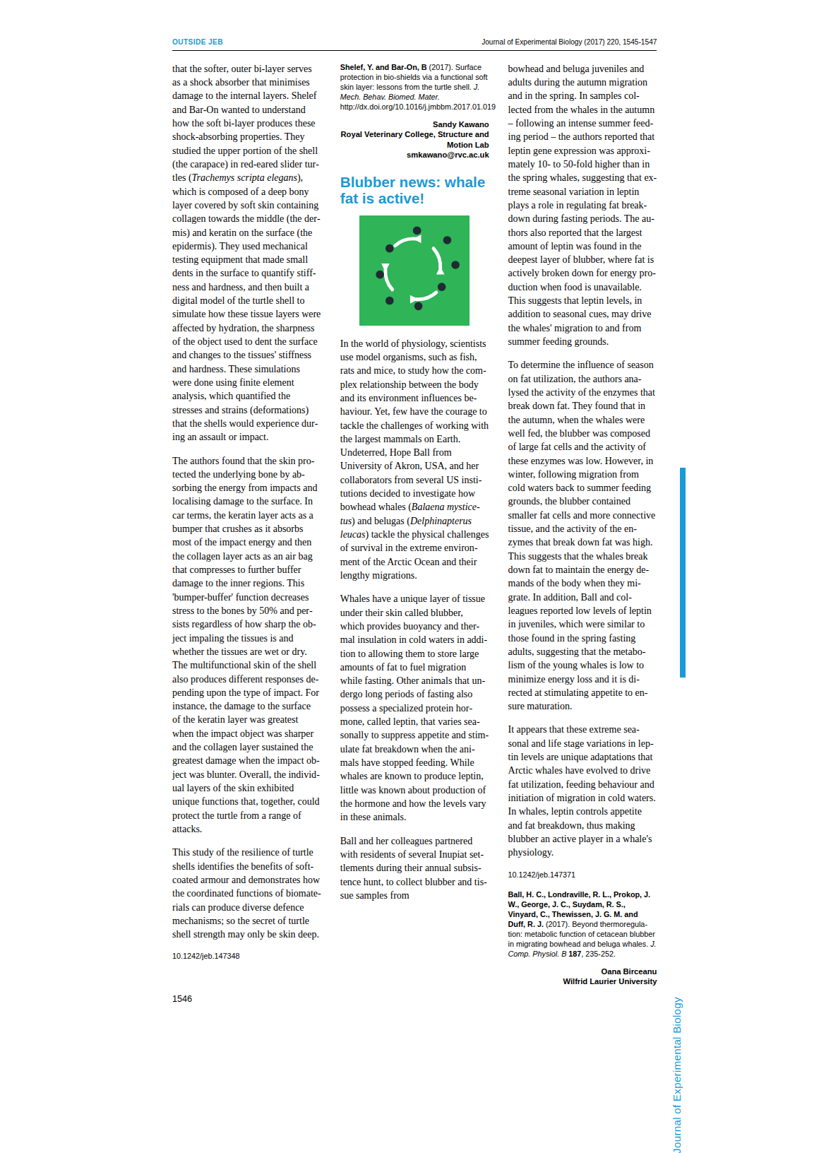OUTSIDE JEB Journal of Experimental Biology (2017) 220, 1545-1547
that the softer, outer bi-layer serves as a shock absorber that minimises damage to the internal layers. Shelef and Bar-On wanted to understand how the soft bi-layer produces these shock-absorbing properties. They studied the upper portion of the shell (the carapace) in red-eared slider turtles (Trachemys scripta elegans), which is composed of a deep bony layer covered by soft skin containing collagen towards the middle (the dermis) and keratin on the surface (the epidermis). They used mechanical testing equipment that made small dents in the surface to quantify stiffness and hardness, and then built a digital model of the turtle shell to simulate how these tissue layers were affected by hydration, the sharpness of the object used to dent the surface and changes to the tissues' stiffness and hardness. These simulations were done using finite element analysis, which quantified the stresses and strains (deformations) that the shells would experience during an assault or impact.
The authors found that the skin protected the underlying bone by absorbing the energy from impacts and localising damage to the surface. In car terms, the keratin layer acts as a bumper that crushes as it absorbs most of the impact energy and then the collagen layer acts as an air bag that compresses to further buffer damage to the inner regions. This 'bumper-buffer' function decreases stress to the bones by 50% and persists regardless of how sharp the object impaling the tissues is and whether the tissues are wet or dry. The multifunctional skin of the shell also produces different responses depending upon the type of impact. For instance, the damage to the surface of the keratin layer was greatest when the impact object was sharper and the collagen layer sustained the greatest damage when the impact object was blunter. Overall, the individual layers of the skin exhibited unique functions that, together, could protect the turtle from a range of attacks.
This study of the resilience of turtle shells identifies the benefits of soft-coated armour and demonstrates how the coordinated functions of biomaterials can produce diverse defence mechanisms; so the secret of turtle shell strength may only be skin deep.
10.1242/jeb.147348
Shelef, Y. and Bar-On, B (2017). Surface protection in bio-shields via a functional soft skin layer: lessons from the turtle shell. J. Mech. Behav. Biomed. Mater. http://dx.doi.org/10.1016/j.jmbbm.2017.01.019
Sandy Kawano
Royal Veterinary College, Structure and
Motion Lab
smkawano@rvc.ac.uk
Blubber news: whale fat is active!
LEPTIN
In the world of physiology, scientists use model organisms, such as fish, rats and mice, to study how the complex relationship between the body and its environment influences behaviour. Yet, few have the courage to tackle the challenges of working with the largest mammals on Earth. Undeterred, Hope Ball from University of Akron, USA, and her collaborators from several US institutions decided to investigate how bowhead whales (Balaena mysticetus) and belugas (Delphinapterus leucas) tackle the physical challenges of survival in the extreme environment of the Arctic Ocean and their lengthy migrations.
Whales have a unique layer of tissue under their skin called blubber, which provides buoyancy and thermal insulation in cold waters in addition to allowing them to store large amounts of fat to fuel migration while fasting. Other animals that undergo long periods of fasting also possess a specialized protein hormone, called leptin, that varies seasonally to suppress appetite and stimulate fat breakdown when the animals have stopped feeding. While whales are known to produce leptin, little was known about production of the hormone and how the levels vary in these animals.
Ball and her colleagues partnered with residents of several Inupiat settlements during their annual subsistence hunt, to collect blubber and tissue samples from
bowhead and beluga juveniles and adults during the autumn migration and in the spring. In samples collected from the whales in the autumn – following an intense summer feeding period – the authors reported that leptin gene expression was approximately 10- to 50-fold higher than in the spring whales, suggesting that extreme seasonal variation in leptin plays a role in regulating fat breakdown during fasting periods. The authors also reported that the largest amount of leptin was found in the deepest layer of blubber, where fat is actively broken down for energy production when food is unavailable. This suggests that leptin levels, in addition to seasonal cues, may drive the whales' migration to and from summer feeding grounds.
To determine the influence of season on fat utilization, the authors analysed the activity of the enzymes that break down fat. They found that in the autumn, when the whales were well fed, the blubber was composed of large fat cells and the activity of these enzymes was low. However, in winter, following migration from cold waters back to summer feeding grounds, the blubber contained smaller fat cells and more connective tissue, and the activity of the enzymes that break down fat was high. This suggests that the whales break down fat to maintain the energy demands of the body when they migrate. In addition, Ball and colleagues reported low levels of leptin in juveniles, which were similar to those found in the spring fasting adults, suggesting that the metabolism of the young whales is low to minimize energy loss and it is directed at stimulating appetite to ensure maturation.
It appears that these extreme seasonal and life stage variations in leptin levels are unique adaptations that Arctic whales have evolved to drive fat utilization, feeding behaviour and initiation of migration in cold waters. In whales, leptin controls appetite and fat breakdown, thus making blubber an active player in a whale's physiology.
10.1242/jeb.147371
Ball, H. C., Londraville, R. L., Prokop, J. W., George, J. C., Suydam, R. S., Vinyard, C., Thewissen, J. G. M. and Duff, R. J. (2017). Beyond thermoregulation: metabolic function of cetacean blubber in migrating bowhead and beluga whales. J. Comp. Physiol. B 187, 235-252.
Oana Birceanu
Wilfrid Laurier University
Journal of Experimental Biology
1546